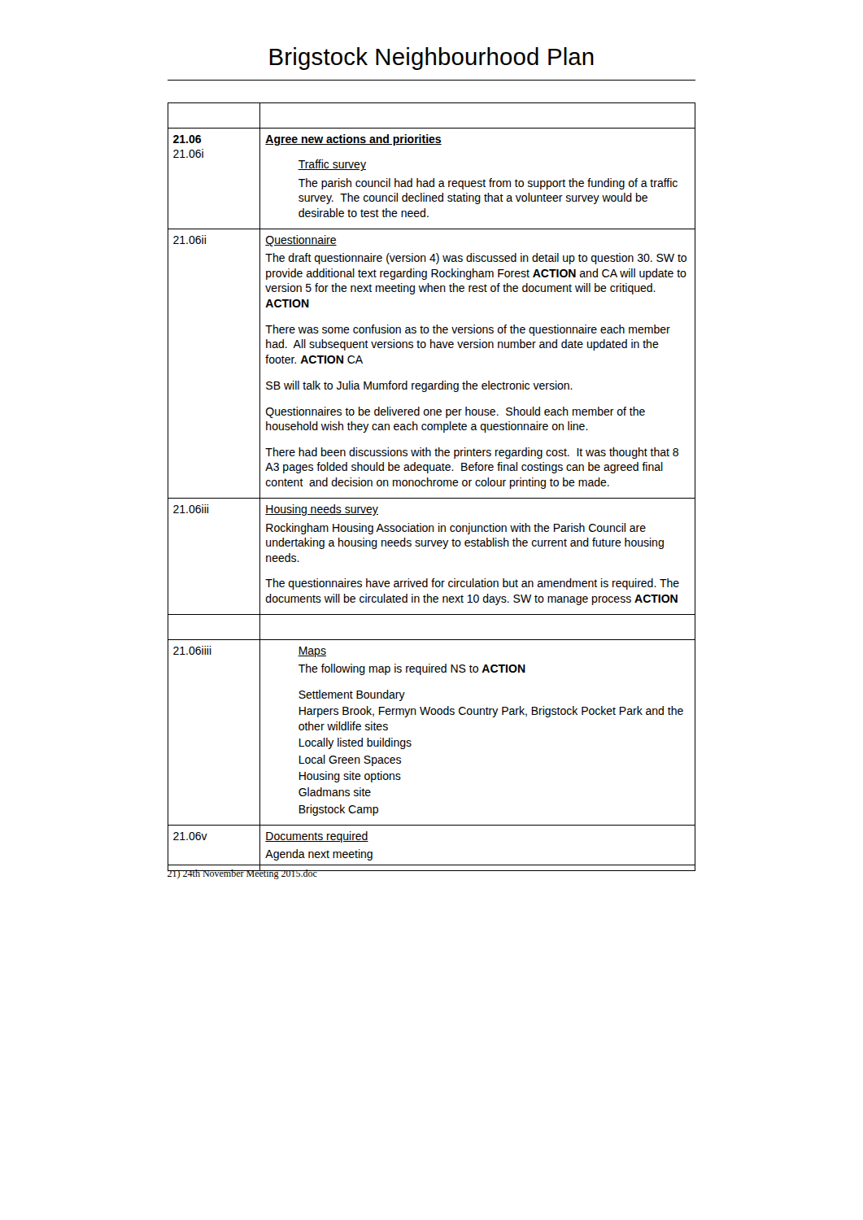Brigstock Neighbourhood Plan
| 21.06 21.06i | Agree new actions and priorities Traffic survey The parish council had had a request from to support the funding of a traffic survey. The council declined stating that a volunteer survey would be desirable to test the need. |
| 21.06ii | Questionnaire The draft questionnaire (version 4) was discussed in detail up to question 30. SW to provide additional text regarding Rockingham Forest ACTION and CA will update to version 5 for the next meeting when the rest of the document will be critiqued. ACTION There was some confusion as to the versions of the questionnaire each member had. All subsequent versions to have version number and date updated in the footer. ACTION CA SB will talk to Julia Mumford regarding the electronic version. Questionnaires to be delivered one per house. Should each member of the household wish they can each complete a questionnaire on line. There had been discussions with the printers regarding cost. It was thought that 8 A3 pages folded should be adequate. Before final costings can be agreed final content and decision on monochrome or colour printing to be made. |
| 21.06iii | Housing needs survey Rockingham Housing Association in conjunction with the Parish Council are undertaking a housing needs survey to establish the current and future housing needs. The questionnaires have arrived for circulation but an amendment is required. The documents will be circulated in the next 10 days. SW to manage process ACTION |
| 21.06iiii | Maps The following map is required NS to ACTION Settlement Boundary Harpers Brook, Fermyn Woods Country Park, Brigstock Pocket Park and the other wildlife sites Locally listed buildings Local Green Spaces Housing site options Gladmans site Brigstock Camp |
| 21.06v | Documents required Agenda next meeting |
21) 24th November Meeting 2015.doc